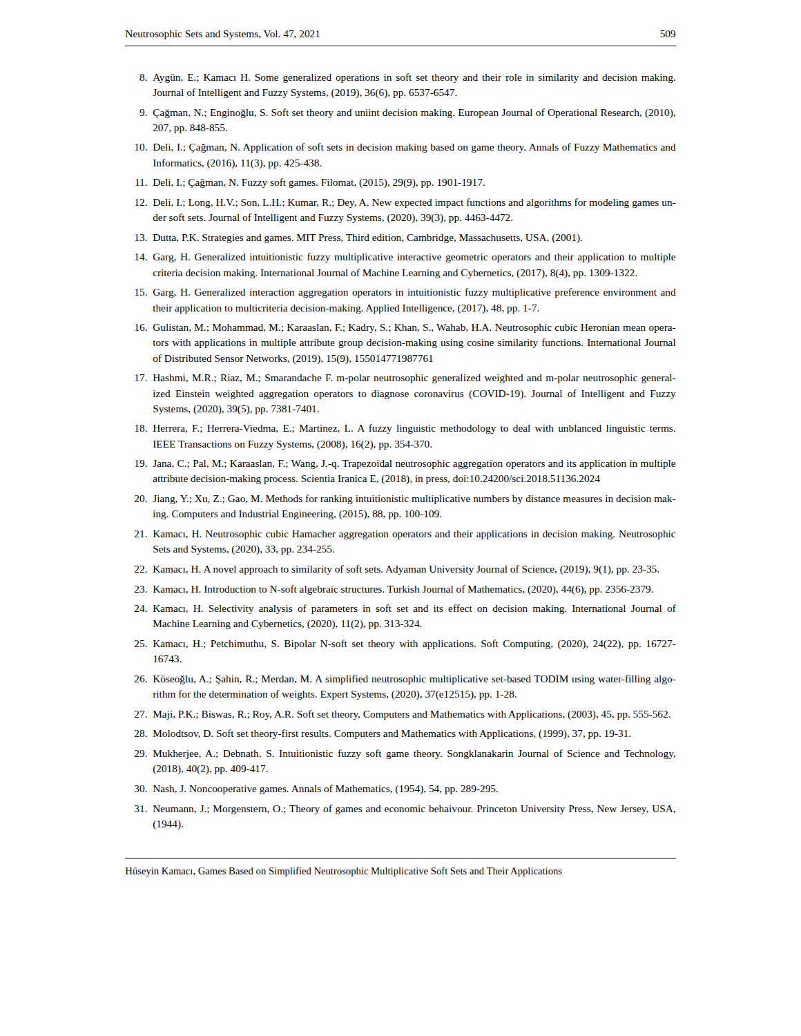Neutrosophic Sets and Systems, Vol. 47, 2021 509
Aygün, E.; Kamacı H. Some generalized operations in soft set theory and their role in similarity and decision making. Journal of Intelligent and Fuzzy Systems, (2019), 36(6), pp. 6537-6547.
Çağman, N.; Enginoğlu, S. Soft set theory and uniint decision making. European Journal of Operational Research, (2010), 207, pp. 848-855.
Deli, I.; Çağman, N. Application of soft sets in decision making based on game theory. Annals of Fuzzy Mathematics and Informatics, (2016), 11(3), pp. 425-438.
Deli, I.; Çağman, N. Fuzzy soft games. Filomat, (2015), 29(9), pp. 1901-1917.
Deli, I.; Long, H.V.; Son, L.H.; Kumar, R.; Dey, A. New expected impact functions and algorithms for modeling games under soft sets. Journal of Intelligent and Fuzzy Systems, (2020), 39(3), pp. 4463-4472.
Dutta, P.K. Strategies and games. MIT Press, Third edition, Cambridge, Massachusetts, USA, (2001).
Garg, H. Generalized intuitionistic fuzzy multiplicative interactive geometric operators and their application to multiple criteria decision making. International Journal of Machine Learning and Cybernetics, (2017), 8(4), pp. 1309-1322.
Garg, H. Generalized interaction aggregation operators in intuitionistic fuzzy multiplicative preference environment and their application to multicriteria decision-making. Applied Intelligence, (2017), 48, pp. 1-7.
Gulistan, M.; Mohammad, M.; Karaaslan, F.; Kadry, S.; Khan, S., Wahab, H.A. Neutrosophic cubic Heronian mean operators with applications in multiple attribute group decision-making using cosine similarity functions. International Journal of Distributed Sensor Networks, (2019), 15(9), 155014771987761
Hashmi, M.R.; Riaz, M.; Smarandache F. m-polar neutrosophic generalized weighted and m-polar neutrosophic generalized Einstein weighted aggregation operators to diagnose coronavirus (COVID-19). Journal of Intelligent and Fuzzy Systems, (2020), 39(5), pp. 7381-7401.
Herrera, F.; Herrera-Viedma, E.; Martinez, L. A fuzzy linguistic methodology to deal with unblanced linguistic terms. IEEE Transactions on Fuzzy Systems, (2008), 16(2), pp. 354-370.
Jana, C.; Pal, M.; Karaaslan, F.; Wang, J.-q. Trapezoidal neutrosophic aggregation operators and its application in multiple attribute decision-making process. Scientia Iranica E, (2018), in press, doi:10.24200/sci.2018.51136.2024
Jiang, Y.; Xu, Z.; Gao, M. Methods for ranking intuitionistic multiplicative numbers by distance measures in decision making. Computers and Industrial Engineering, (2015), 88, pp. 100-109.
Kamacı, H. Neutrosophic cubic Hamacher aggregation operators and their applications in decision making. Neutrosophic Sets and Systems, (2020), 33, pp. 234-255.
Kamacı, H. A novel approach to similarity of soft sets. Adyaman University Journal of Science, (2019), 9(1), pp. 23-35.
Kamacı, H. Introduction to N-soft algebraic structures. Turkish Journal of Mathematics, (2020), 44(6), pp. 2356-2379.
Kamacı, H. Selectivity analysis of parameters in soft set and its effect on decision making. International Journal of Machine Learning and Cybernetics, (2020), 11(2), pp. 313-324.
Kamacı, H.; Petchimuthu, S. Bipolar N-soft set theory with applications. Soft Computing, (2020), 24(22), pp. 16727-16743.
Köseoğlu, A.; Şahin, R.; Merdan, M. A simplified neutrosophic multiplicative set-based TODIM using water-filling algorithm for the determination of weights. Expert Systems, (2020), 37(e12515), pp. 1-28.
Maji, P.K.; Biswas, R.; Roy, A.R. Soft set theory, Computers and Mathematics with Applications, (2003), 45, pp. 555-562.
Molodtsov, D. Soft set theory-first results. Computers and Mathematics with Applications, (1999), 37, pp. 19-31.
Mukherjee, A.; Debnath, S. Intuitionistic fuzzy soft game theory. Songklanakarin Journal of Science and Technology, (2018), 40(2), pp. 409-417.
Nash, J. Noncooperative games. Annals of Mathematics, (1954), 54, pp. 289-295.
Neumann, J.; Morgenstern, O.; Theory of games and economic behaivour. Princeton University Press, New Jersey, USA, (1944).
Hüseyin Kamacı, Games Based on Simplified Neutrosophic Multiplicative Soft Sets and Their Applications